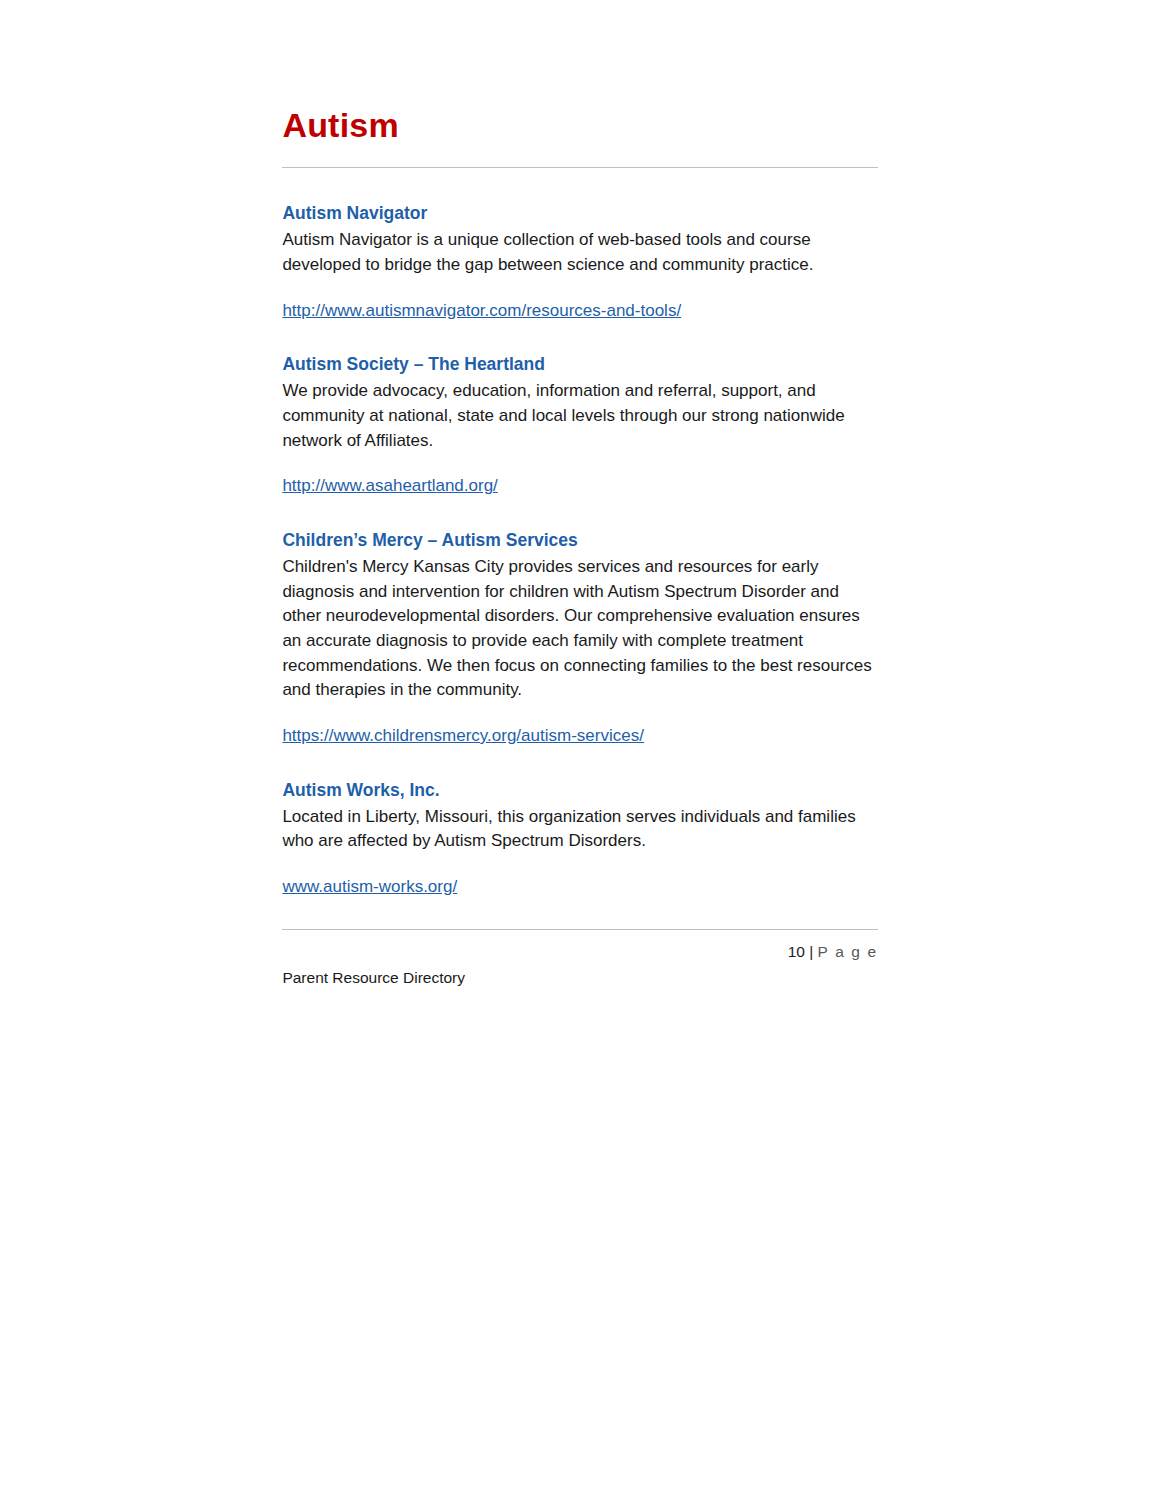Autism
Autism Navigator
Autism Navigator is a unique collection of web-based tools and course developed to bridge the gap between science and community practice.
http://www.autismnavigator.com/resources-and-tools/
Autism Society – The Heartland
We provide advocacy, education, information and referral, support, and community at national, state and local levels through our strong nationwide network of Affiliates.
http://www.asaheartland.org/
Children’s Mercy – Autism Services
Children's Mercy Kansas City provides services and resources for early diagnosis and intervention for children with Autism Spectrum Disorder and other neurodevelopmental disorders. Our comprehensive evaluation ensures an accurate diagnosis to provide each family with complete treatment recommendations. We then focus on connecting families to the best resources and therapies in the community.
https://www.childrensmercy.org/autism-services/
Autism Works, Inc.
Located in Liberty, Missouri, this organization serves individuals and families who are affected by Autism Spectrum Disorders.
www.autism-works.org/
10 | P a g e
Parent Resource Directory